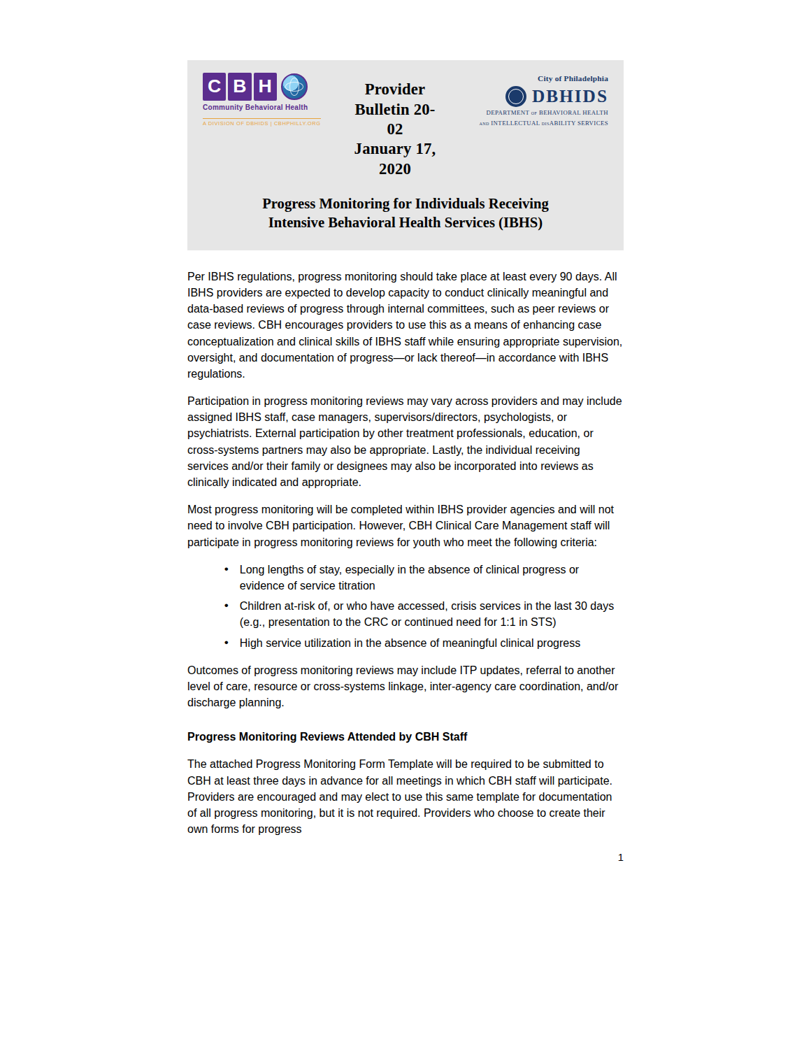CBH
Community Behavioral Health
A DIVISION OF DBHIDS | CBHPHILLY.ORG
Provider Bulletin 20-02
January 17, 2020
City of Philadelphia
DBHIDS
DEPARTMENT of BEHAVIORAL HEALTH
and INTELLECTUAL disABILITY SERVICES
Progress Monitoring for Individuals Receiving
Intensive Behavioral Health Services (IBHS)
Per IBHS regulations, progress monitoring should take place at least every 90 days. All IBHS providers are expected to develop capacity to conduct clinically meaningful and data-based reviews of progress through internal committees, such as peer reviews or case reviews. CBH encourages providers to use this as a means of enhancing case conceptualization and clinical skills of IBHS staff while ensuring appropriate supervision, oversight, and documentation of progress—or lack thereof—in accordance with IBHS regulations.
Participation in progress monitoring reviews may vary across providers and may include assigned IBHS staff, case managers, supervisors/directors, psychologists, or psychiatrists. External participation by other treatment professionals, education, or cross-systems partners may also be appropriate. Lastly, the individual receiving services and/or their family or designees may also be incorporated into reviews as clinically indicated and appropriate.
Most progress monitoring will be completed within IBHS provider agencies and will not need to involve CBH participation. However, CBH Clinical Care Management staff will participate in progress monitoring reviews for youth who meet the following criteria:
Long lengths of stay, especially in the absence of clinical progress or evidence of service titration
Children at-risk of, or who have accessed, crisis services in the last 30 days (e.g., presentation to the CRC or continued need for 1:1 in STS)
High service utilization in the absence of meaningful clinical progress
Outcomes of progress monitoring reviews may include ITP updates, referral to another level of care, resource or cross-systems linkage, inter-agency care coordination, and/or discharge planning.
Progress Monitoring Reviews Attended by CBH Staff
The attached Progress Monitoring Form Template will be required to be submitted to CBH at least three days in advance for all meetings in which CBH staff will participate. Providers are encouraged and may elect to use this same template for documentation of all progress monitoring, but it is not required. Providers who choose to create their own forms for progress
1